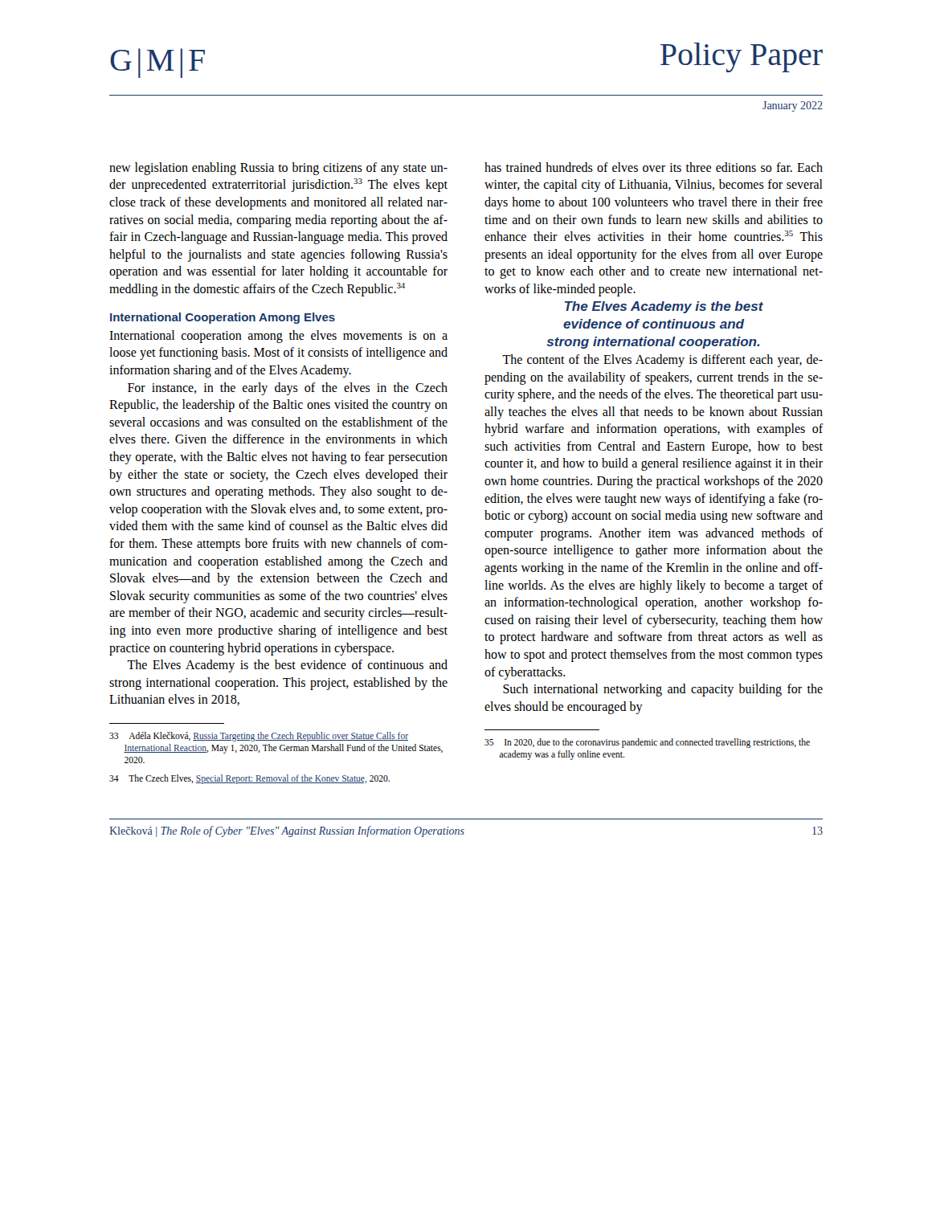G|M|F
Policy Paper
January 2022
new legislation enabling Russia to bring citizens of any state under unprecedented extraterritorial jurisdiction.33 The elves kept close track of these developments and monitored all related narratives on social media, comparing media reporting about the affair in Czech-language and Russian-language media. This proved helpful to the journalists and state agencies following Russia's operation and was essential for later holding it accountable for meddling in the domestic affairs of the Czech Republic.34
International Cooperation Among Elves
International cooperation among the elves movements is on a loose yet functioning basis. Most of it consists of intelligence and information sharing and of the Elves Academy.
For instance, in the early days of the elves in the Czech Republic, the leadership of the Baltic ones visited the country on several occasions and was consulted on the establishment of the elves there. Given the difference in the environments in which they operate, with the Baltic elves not having to fear persecution by either the state or society, the Czech elves developed their own structures and operating methods. They also sought to develop cooperation with the Slovak elves and, to some extent, provided them with the same kind of counsel as the Baltic elves did for them. These attempts bore fruits with new channels of communication and cooperation established among the Czech and Slovak elves—and by the extension between the Czech and Slovak security communities as some of the two countries' elves are member of their NGO, academic and security circles—resulting into even more productive sharing of intelligence and best practice on countering hybrid operations in cyberspace.
The Elves Academy is the best evidence of continuous and strong international cooperation. This project, established by the Lithuanian elves in 2018,
33 Adéla Klečková, Russia Targeting the Czech Republic over Statue Calls for International Reaction, May 1, 2020, The German Marshall Fund of the United States, 2020.
34 The Czech Elves, Special Report: Removal of the Konev Statue, 2020.
has trained hundreds of elves over its three editions so far. Each winter, the capital city of Lithuania, Vilnius, becomes for several days home to about 100 volunteers who travel there in their free time and on their own funds to learn new skills and abilities to enhance their elves activities in their home countries.35 This presents an ideal opportunity for the elves from all over Europe to get to know each other and to create new international networks of like-minded people.
The Elves Academy is the best
evidence of continuous and
strong international cooperation.
The content of the Elves Academy is different each year, depending on the availability of speakers, current trends in the security sphere, and the needs of the elves. The theoretical part usually teaches the elves all that needs to be known about Russian hybrid warfare and information operations, with examples of such activities from Central and Eastern Europe, how to best counter it, and how to build a general resilience against it in their own home countries. During the practical workshops of the 2020 edition, the elves were taught new ways of identifying a fake (robotic or cyborg) account on social media using new software and computer programs. Another item was advanced methods of open-source intelligence to gather more information about the agents working in the name of the Kremlin in the online and offline worlds. As the elves are highly likely to become a target of an information-technological operation, another workshop focused on raising their level of cybersecurity, teaching them how to protect hardware and software from threat actors as well as how to spot and protect themselves from the most common types of cyberattacks.
Such international networking and capacity building for the elves should be encouraged by
35 In 2020, due to the coronavirus pandemic and connected travelling restrictions, the academy was a fully online event.
Klečková | The Role of Cyber "Elves" Against Russian Information Operations
13